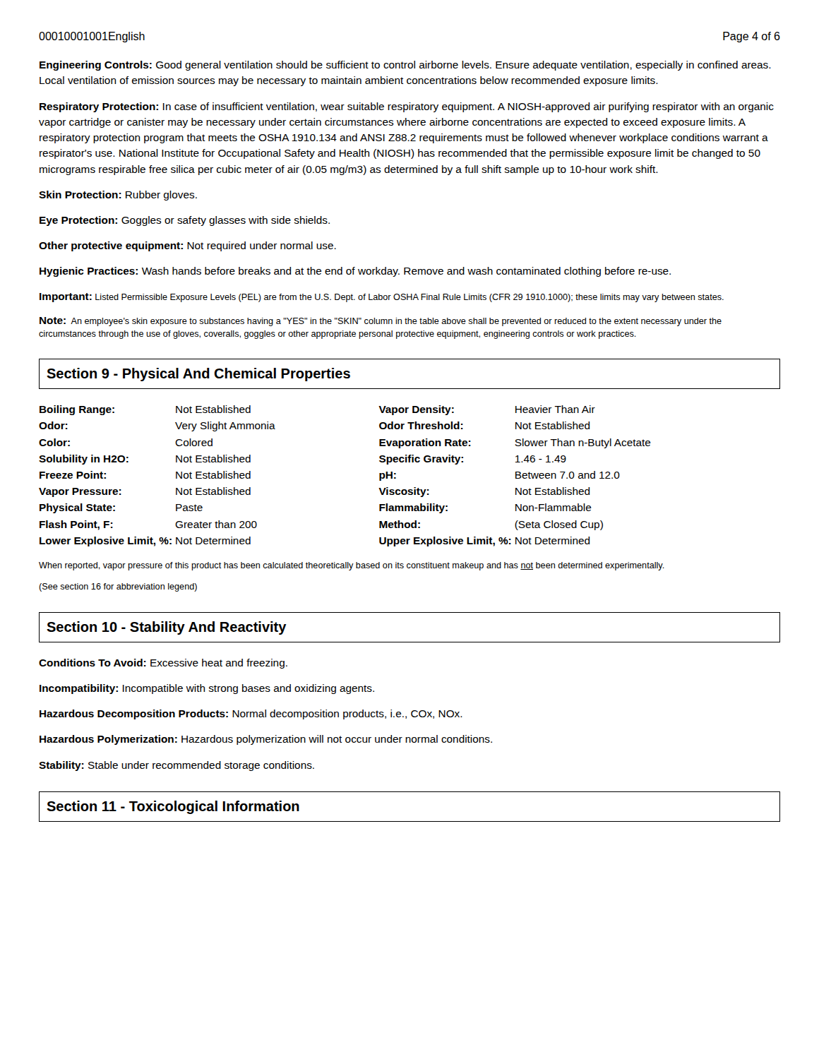00010001001English Page 4 of 6
Engineering Controls: Good general ventilation should be sufficient to control airborne levels. Ensure adequate ventilation, especially in confined areas. Local ventilation of emission sources may be necessary to maintain ambient concentrations below recommended exposure limits.
Respiratory Protection: In case of insufficient ventilation, wear suitable respiratory equipment. A NIOSH-approved air purifying respirator with an organic vapor cartridge or canister may be necessary under certain circumstances where airborne concentrations are expected to exceed exposure limits. A respiratory protection program that meets the OSHA 1910.134 and ANSI Z88.2 requirements must be followed whenever workplace conditions warrant a respirator's use. National Institute for Occupational Safety and Health (NIOSH) has recommended that the permissible exposure limit be changed to 50 micrograms respirable free silica per cubic meter of air (0.05 mg/m3) as determined by a full shift sample up to 10-hour work shift.
Skin Protection: Rubber gloves.
Eye Protection: Goggles or safety glasses with side shields.
Other protective equipment: Not required under normal use.
Hygienic Practices: Wash hands before breaks and at the end of workday. Remove and wash contaminated clothing before re-use.
Important: Listed Permissible Exposure Levels (PEL) are from the U.S. Dept. of Labor OSHA Final Rule Limits (CFR 29 1910.1000); these limits may vary between states.
Note: An employee's skin exposure to substances having a "YES" in the "SKIN" column in the table above shall be prevented or reduced to the extent necessary under the circumstances through the use of gloves, coveralls, goggles or other appropriate personal protective equipment, engineering controls or work practices.
Section 9 - Physical And Chemical Properties
| Boiling Range: | Not Established | Vapor Density: | Heavier Than Air |
| Odor: | Very Slight Ammonia | Odor Threshold: | Not Established |
| Color: | Colored | Evaporation Rate: | Slower Than n-Butyl Acetate |
| Solubility in H2O: | Not Established | Specific Gravity: | 1.46 - 1.49 |
| Freeze Point: | Not Established | pH: | Between 7.0 and 12.0 |
| Vapor Pressure: | Not Established | Viscosity: | Not Established |
| Physical State: | Paste | Flammability: | Non-Flammable |
| Flash Point, F: | Greater than 200 | Method: | (Seta Closed Cup) |
| Lower Explosive Limit, %: | Not Determined | Upper Explosive Limit, %: | Not Determined |
When reported, vapor pressure of this product has been calculated theoretically based on its constituent makeup and has not been determined experimentally.
(See section 16 for abbreviation legend)
Section 10 - Stability And Reactivity
Conditions To Avoid: Excessive heat and freezing.
Incompatibility: Incompatible with strong bases and oxidizing agents.
Hazardous Decomposition Products: Normal decomposition products, i.e., COx, NOx.
Hazardous Polymerization: Hazardous polymerization will not occur under normal conditions.
Stability: Stable under recommended storage conditions.
Section 11 - Toxicological Information